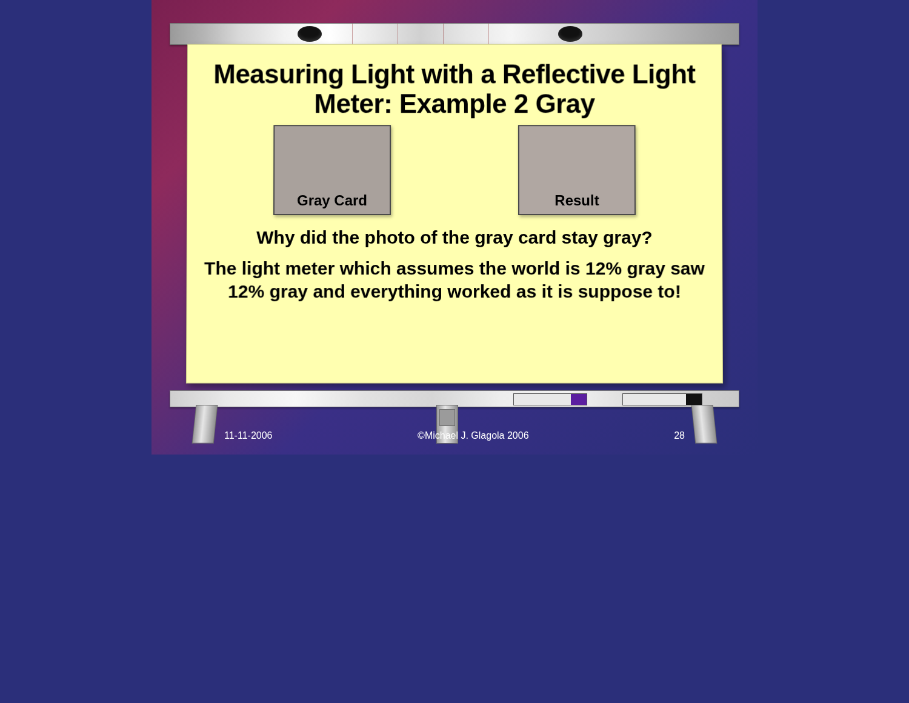Measuring Light with a Reflective Light Meter: Example 2 Gray
Gray Card
Result
Why did the photo of the gray card stay gray?
The light meter which assumes the world is 12% gray saw 12% gray and everything worked as it is suppose to!
11-11-2006 ©Michael J. Glagola 2006 28